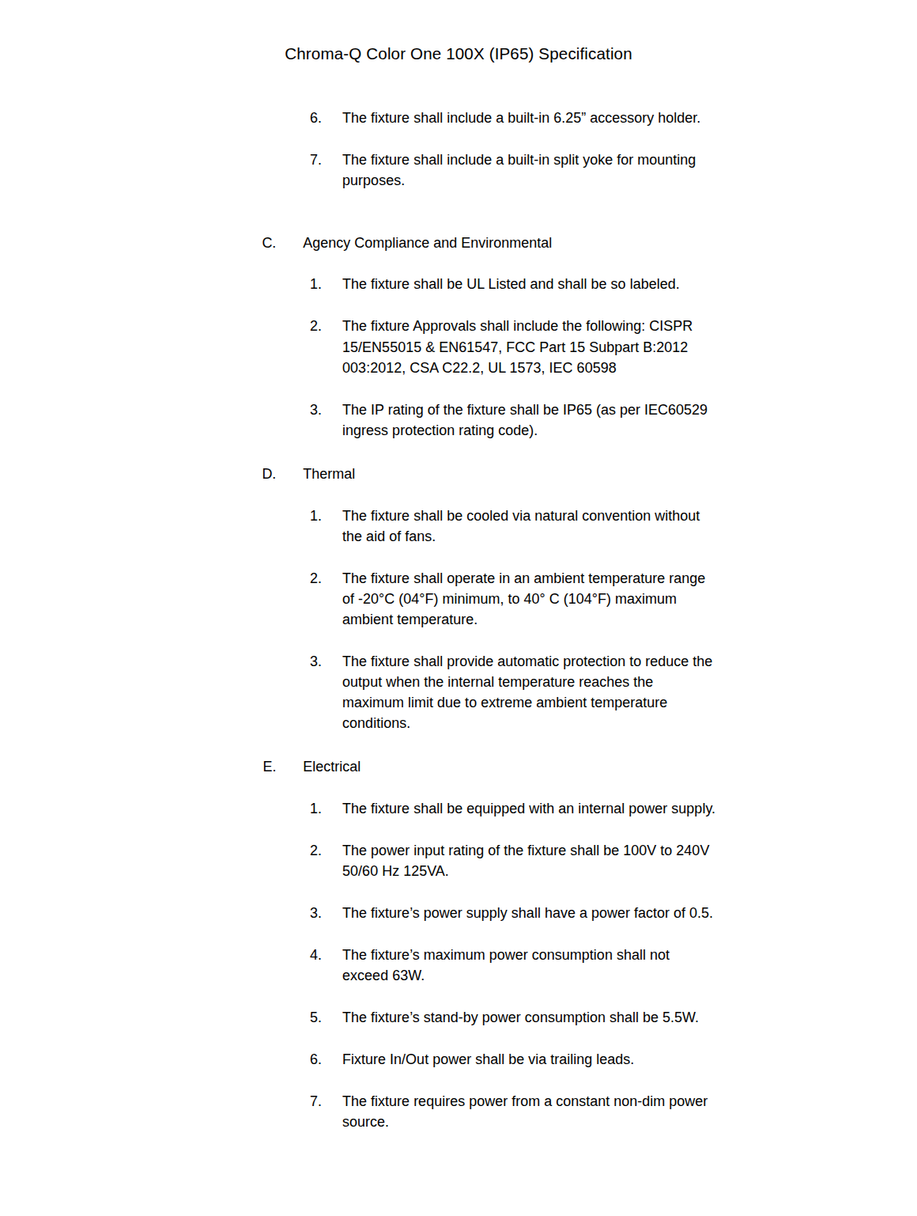Chroma-Q Color One 100X (IP65) Specification
The fixture shall include a built-in 6.25” accessory holder.
The fixture shall include a built-in split yoke for mounting purposes.
Agency Compliance and Environmental
The fixture shall be UL Listed and shall be so labeled.
The fixture Approvals shall include the following: CISPR 15/EN55015 & EN61547, FCC Part 15 Subpart B:2012 003:2012, CSA C22.2, UL 1573, IEC 60598
The IP rating of the fixture shall be IP65 (as per IEC60529 ingress protection rating code).
Thermal
The fixture shall be cooled via natural convention without the aid of fans.
The fixture shall operate in an ambient temperature range of -20°C (04°F) minimum, to 40° C (104°F) maximum ambient temperature.
The fixture shall provide automatic protection to reduce the output when the internal temperature reaches the maximum limit due to extreme ambient temperature conditions.
Electrical
The fixture shall be equipped with an internal power supply.
The power input rating of the fixture shall be 100V to 240V 50/60 Hz 125VA.
The fixture’s power supply shall have a power factor of 0.5.
The fixture’s maximum power consumption shall not exceed 63W.
The fixture’s stand-by power consumption shall be 5.5W.
Fixture In/Out power shall be via trailing leads.
The fixture requires power from a constant non-dim power source.